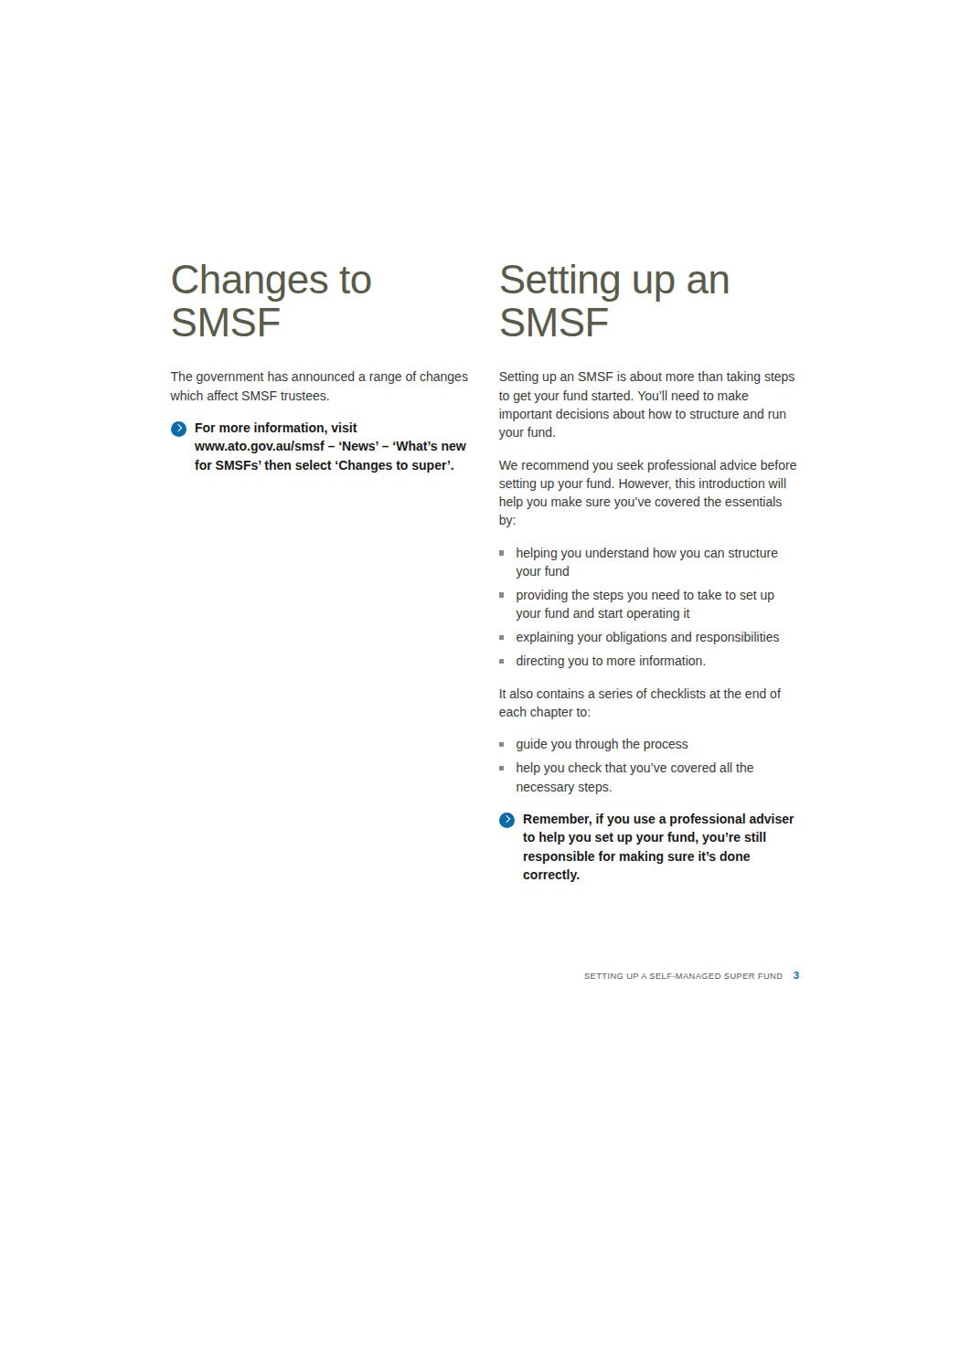Changes to SMSF
The government has announced a range of changes which affect SMSF trustees.
For more information, visit www.ato.gov.au/smsf – ‘News’ – ‘What’s new for SMSFs’ then select ‘Changes to super’.
Setting up an SMSF
Setting up an SMSF is about more than taking steps to get your fund started. You’ll need to make important decisions about how to structure and run your fund.
We recommend you seek professional advice before setting up your fund. However, this introduction will help you make sure you’ve covered the essentials by:
helping you understand how you can structure your fund
providing the steps you need to take to set up your fund and start operating it
explaining your obligations and responsibilities
directing you to more information.
It also contains a series of checklists at the end of each chapter to:
guide you through the process
help you check that you’ve covered all the necessary steps.
Remember, if you use a professional adviser to help you set up your fund, you’re still responsible for making sure it’s done correctly.
SETTING UP A SELF-MANAGED SUPER FUND3